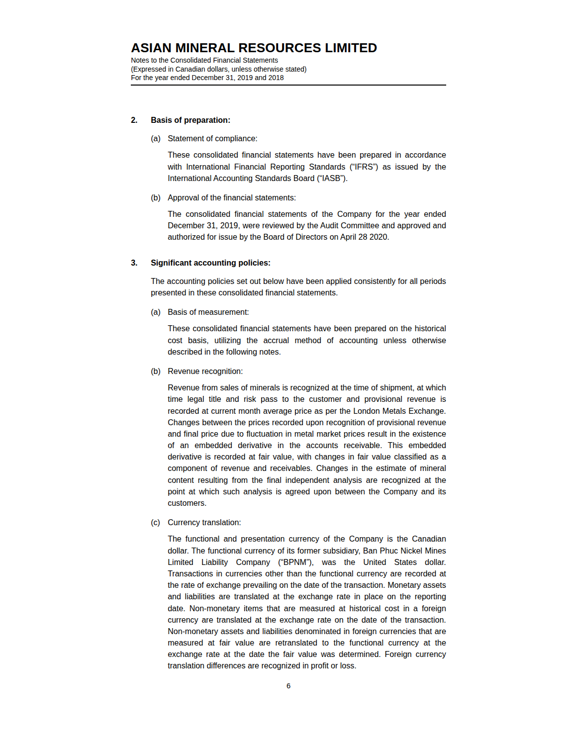ASIAN MINERAL RESOURCES LIMITED
Notes to the Consolidated Financial Statements
(Expressed in Canadian dollars, unless otherwise stated)
For the year ended December 31, 2019 and 2018
2.
Basis of preparation:
(a)
Statement of compliance:
These consolidated financial statements have been prepared in accordance with International Financial Reporting Standards (“IFRS”) as issued by the International Accounting Standards Board (“IASB”).
(b)
Approval of the financial statements:
The consolidated financial statements of the Company for the year ended December 31, 2019, were reviewed by the Audit Committee and approved and authorized for issue by the Board of Directors on April 28 2020.
3.
Significant accounting policies:
The accounting policies set out below have been applied consistently for all periods presented in these consolidated financial statements.
(a)
Basis of measurement:
These consolidated financial statements have been prepared on the historical cost basis, utilizing the accrual method of accounting unless otherwise described in the following notes.
(b)
Revenue recognition:
Revenue from sales of minerals is recognized at the time of shipment, at which time legal title and risk pass to the customer and provisional revenue is recorded at current month average price as per the London Metals Exchange. Changes between the prices recorded upon recognition of provisional revenue and final price due to fluctuation in metal market prices result in the existence of an embedded derivative in the accounts receivable. This embedded derivative is recorded at fair value, with changes in fair value classified as a component of revenue and receivables. Changes in the estimate of mineral content resulting from the final independent analysis are recognized at the point at which such analysis is agreed upon between the Company and its customers.
(c)
Currency translation:
The functional and presentation currency of the Company is the Canadian dollar. The functional currency of its former subsidiary, Ban Phuc Nickel Mines Limited Liability Company (“BPNM”), was the United States dollar. Transactions in currencies other than the functional currency are recorded at the rate of exchange prevailing on the date of the transaction. Monetary assets and liabilities are translated at the exchange rate in place on the reporting date. Non-monetary items that are measured at historical cost in a foreign currency are translated at the exchange rate on the date of the transaction. Non-monetary assets and liabilities denominated in foreign currencies that are measured at fair value are retranslated to the functional currency at the exchange rate at the date the fair value was determined. Foreign currency translation differences are recognized in profit or loss.
6